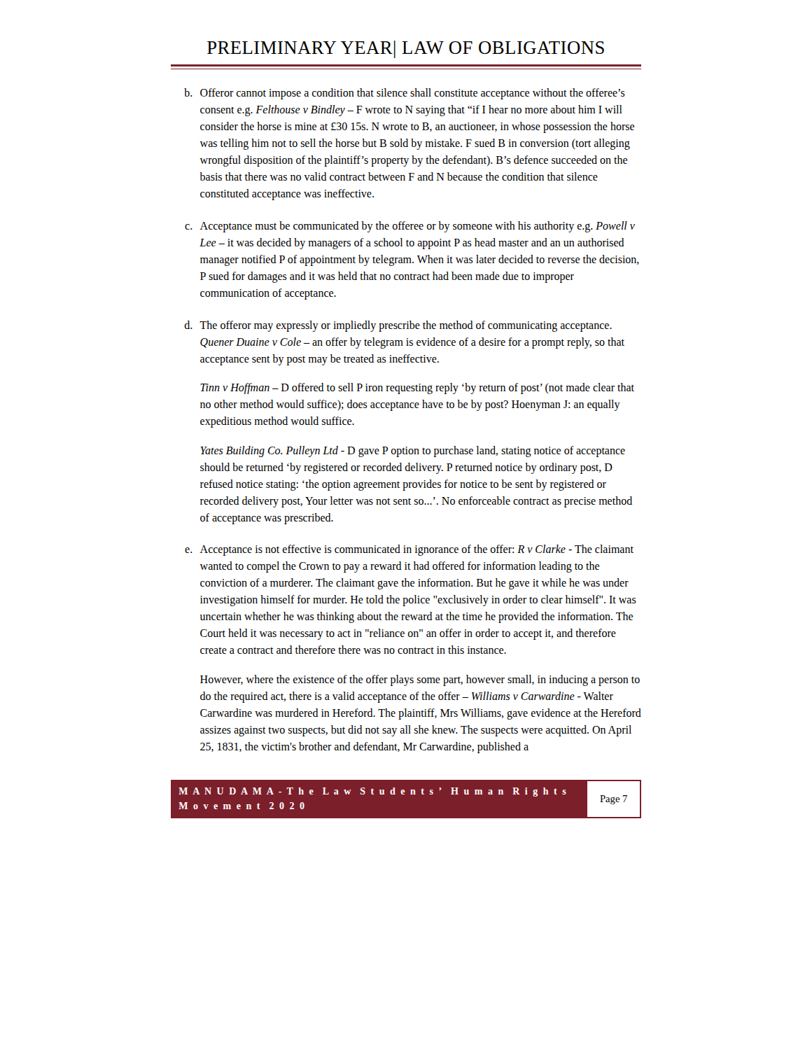PRELIMINARY YEAR| LAW OF OBLIGATIONS
Offeror cannot impose a condition that silence shall constitute acceptance without the offeree’s consent e.g. Felthouse v Bindley – F wrote to N saying that “if I hear no more about him I will consider the horse is mine at £30 15s. N wrote to B, an auctioneer, in whose possession the horse was telling him not to sell the horse but B sold by mistake. F sued B in conversion (tort alleging wrongful disposition of the plaintiff’s property by the defendant). B’s defence succeeded on the basis that there was no valid contract between F and N because the condition that silence constituted acceptance was ineffective.
Acceptance must be communicated by the offeree or by someone with his authority e.g. Powell v Lee – it was decided by managers of a school to appoint P as head master and an un authorised manager notified P of appointment by telegram. When it was later decided to reverse the decision, P sued for damages and it was held that no contract had been made due to improper communication of acceptance.
The offeror may expressly or impliedly prescribe the method of communicating acceptance. Quener Duaine v Cole – an offer by telegram is evidence of a desire for a prompt reply, so that acceptance sent by post may be treated as ineffective.
Tinn v Hoffman – D offered to sell P iron requesting reply ‘by return of post’ (not made clear that no other method would suffice); does acceptance have to be by post? Hoenyman J: an equally expeditious method would suffice.
Yates Building Co. Pulleyn Ltd - D gave P option to purchase land, stating notice of acceptance should be returned ‘by registered or recorded delivery. P returned notice by ordinary post, D refused notice stating: ‘the option agreement provides for notice to be sent by registered or recorded delivery post, Your letter was not sent so...’. No enforceable contract as precise method of acceptance was prescribed.
Acceptance is not effective is communicated in ignorance of the offer: R v Clarke - The claimant wanted to compel the Crown to pay a reward it had offered for information leading to the conviction of a murderer. The claimant gave the information. But he gave it while he was under investigation himself for murder. He told the police "exclusively in order to clear himself". It was uncertain whether he was thinking about the reward at the time he provided the information. The Court held it was necessary to act in "reliance on" an offer in order to accept it, and therefore create a contract and therefore there was no contract in this instance.
However, where the existence of the offer plays some part, however small, in inducing a person to do the required act, there is a valid acceptance of the offer – Williams v Carwardine - Walter Carwardine was murdered in Hereford. The plaintiff, Mrs Williams, gave evidence at the Hereford assizes against two suspects, but did not say all she knew. The suspects were acquitted. On April 25, 1831, the victim's brother and defendant, Mr Carwardine, published a
M A N U D A M A - T h e L a w S t u d e n t s ’ H u m a n R i g h t s M o v e m e n t 2 0 2 0
Page 7